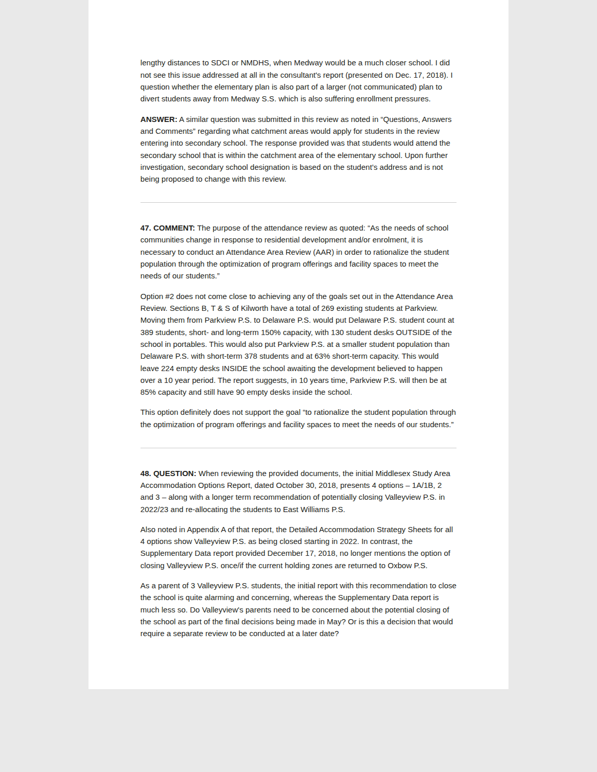lengthy distances to SDCI or NMDHS, when Medway would be a much closer school. I did not see this issue addressed at all in the consultant's report (presented on Dec. 17, 2018). I question whether the elementary plan is also part of a larger (not communicated) plan to divert students away from Medway S.S. which is also suffering enrollment pressures.
ANSWER: A similar question was submitted in this review as noted in “Questions, Answers and Comments” regarding what catchment areas would apply for students in the review entering into secondary school. The response provided was that students would attend the secondary school that is within the catchment area of the elementary school. Upon further investigation, secondary school designation is based on the student’s address and is not being proposed to change with this review.
47. COMMENT: The purpose of the attendance review as quoted: “As the needs of school communities change in response to residential development and/or enrolment, it is necessary to conduct an Attendance Area Review (AAR) in order to rationalize the student population through the optimization of program offerings and facility spaces to meet the needs of our students.”
Option #2 does not come close to achieving any of the goals set out in the Attendance Area Review. Sections B, T & S of Kilworth have a total of 269 existing students at Parkview. Moving them from Parkview P.S. to Delaware P.S. would put Delaware P.S. student count at 389 students, short- and long-term 150% capacity, with 130 student desks OUTSIDE of the school in portables. This would also put Parkview P.S. at a smaller student population than Delaware P.S. with short-term 378 students and at 63% short-term capacity. This would leave 224 empty desks INSIDE the school awaiting the development believed to happen over a 10 year period. The report suggests, in 10 years time, Parkview P.S. will then be at 85% capacity and still have 90 empty desks inside the school.
This option definitely does not support the goal “to rationalize the student population through the optimization of program offerings and facility spaces to meet the needs of our students.”
48. QUESTION: When reviewing the provided documents, the initial Middlesex Study Area Accommodation Options Report, dated October 30, 2018, presents 4 options – 1A/1B, 2 and 3 – along with a longer term recommendation of potentially closing Valleyview P.S. in 2022/23 and re-allocating the students to East Williams P.S.
Also noted in Appendix A of that report, the Detailed Accommodation Strategy Sheets for all 4 options show Valleyview P.S. as being closed starting in 2022. In contrast, the Supplementary Data report provided December 17, 2018, no longer mentions the option of closing Valleyview P.S. once/if the current holding zones are returned to Oxbow P.S.
As a parent of 3 Valleyview P.S. students, the initial report with this recommendation to close the school is quite alarming and concerning, whereas the Supplementary Data report is much less so. Do Valleyview's parents need to be concerned about the potential closing of the school as part of the final decisions being made in May? Or is this a decision that would require a separate review to be conducted at a later date?